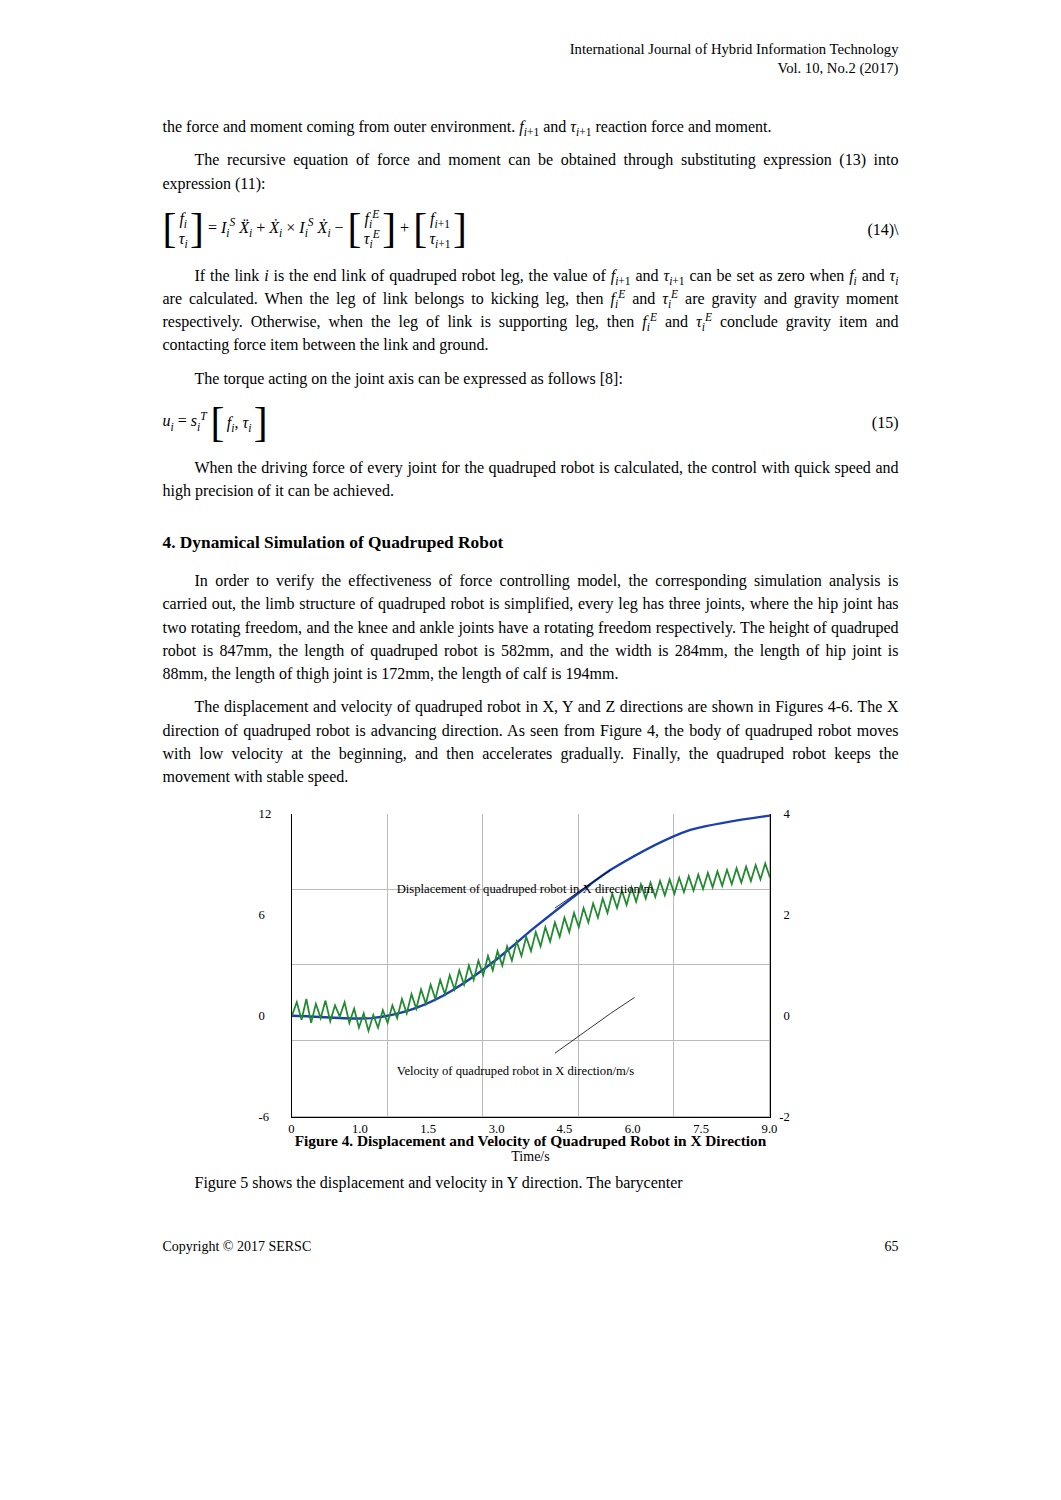International Journal of Hybrid Information Technology
Vol. 10, No.2 (2017)
the force and moment coming from outer environment. fi+1 and τi+1 reaction force and moment.
The recursive equation of force and moment can be obtained through substituting expression (13) into expression (11):
[ fi τi ] = IiS Ẍi + Ẋi × IiS Ẋi − [ fiE τiE ] + [ fi+1 τi+1 ]
(14)\
If the link i is the end link of quadruped robot leg, the value of fi+1 and τi+1 can be set as zero when fi and τi are calculated. When the leg of link belongs to kicking leg, then fiE and τiE are gravity and gravity moment respectively. Otherwise, when the leg of link is supporting leg, then fiE and τiE conclude gravity item and contacting force item between the link and ground.
The torque acting on the joint axis can be expressed as follows [8]:
ui = siT [ fi, τi ]
(15)
When the driving force of every joint for the quadruped robot is calculated, the control with quick speed and high precision of it can be achieved.
4. Dynamical Simulation of Quadruped Robot
In order to verify the effectiveness of force controlling model, the corresponding simulation analysis is carried out, the limb structure of quadruped robot is simplified, every leg has three joints, where the hip joint has two rotating freedom, and the knee and ankle joints have a rotating freedom respectively. The height of quadruped robot is 847mm, the length of quadruped robot is 582mm, and the width is 284mm, the length of hip joint is 88mm, the length of thigh joint is 172mm, the length of calf is 194mm.
The displacement and velocity of quadruped robot in X, Y and Z directions are shown in Figures 4-6. The X direction of quadruped robot is advancing direction. As seen from Figure 4, the body of quadruped robot moves with low velocity at the beginning, and then accelerates gradually. Finally, the quadruped robot keeps the movement with stable speed.
12 6 0 -6 4 2 0 -2 0 1.0 1.5 3.0 4.5 6.0 7.5 9.0 Time/s Displacement of quadruped robot in X direction/m Velocity of quadruped robot in X direction/m/s
Figure 4. Displacement and Velocity of Quadruped Robot in X Direction
Figure 5 shows the displacement and velocity in Y direction. The barycenter
Copyright © 2017 SERSC 65